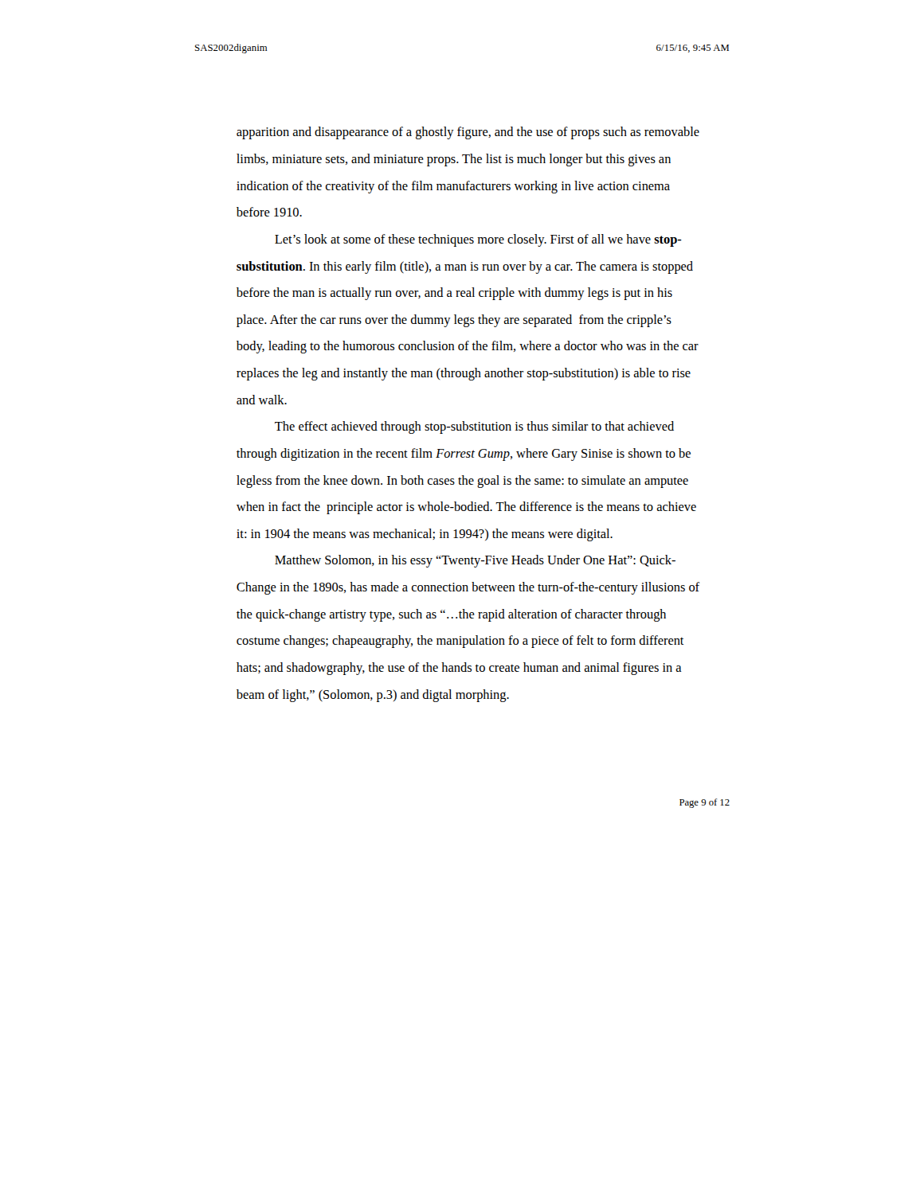SAS2002diganim
6/15/16, 9:45 AM
apparition and disappearance of a ghostly figure, and the use of props such as removable limbs, miniature sets, and miniature props. The list is much longer but this gives an indication of the creativity of the film manufacturers working in live action cinema before 1910.
Let’s look at some of these techniques more closely. First of all we have stop-substitution. In this early film (title), a man is run over by a car. The camera is stopped before the man is actually run over, and a real cripple with dummy legs is put in his place. After the car runs over the dummy legs they are separated from the cripple’s body, leading to the humorous conclusion of the film, where a doctor who was in the car replaces the leg and instantly the man (through another stop-substitution) is able to rise and walk.
The effect achieved through stop-substitution is thus similar to that achieved through digitization in the recent film Forrest Gump, where Gary Sinise is shown to be legless from the knee down. In both cases the goal is the same: to simulate an amputee when in fact the principle actor is whole-bodied. The difference is the means to achieve it: in 1904 the means was mechanical; in 1994?) the means were digital.
Matthew Solomon, in his essy “Twenty-Five Heads Under One Hat”: Quick-Change in the 1890s, has made a connection between the turn-of-the-century illusions of the quick-change artistry type, such as “…the rapid alteration of character through costume changes; chapeaugraphy, the manipulation fo a piece of felt to form different hats; and shadowgraphy, the use of the hands to create human and animal figures in a beam of light,” (Solomon, p.3) and digtal morphing.
Page 9 of 12